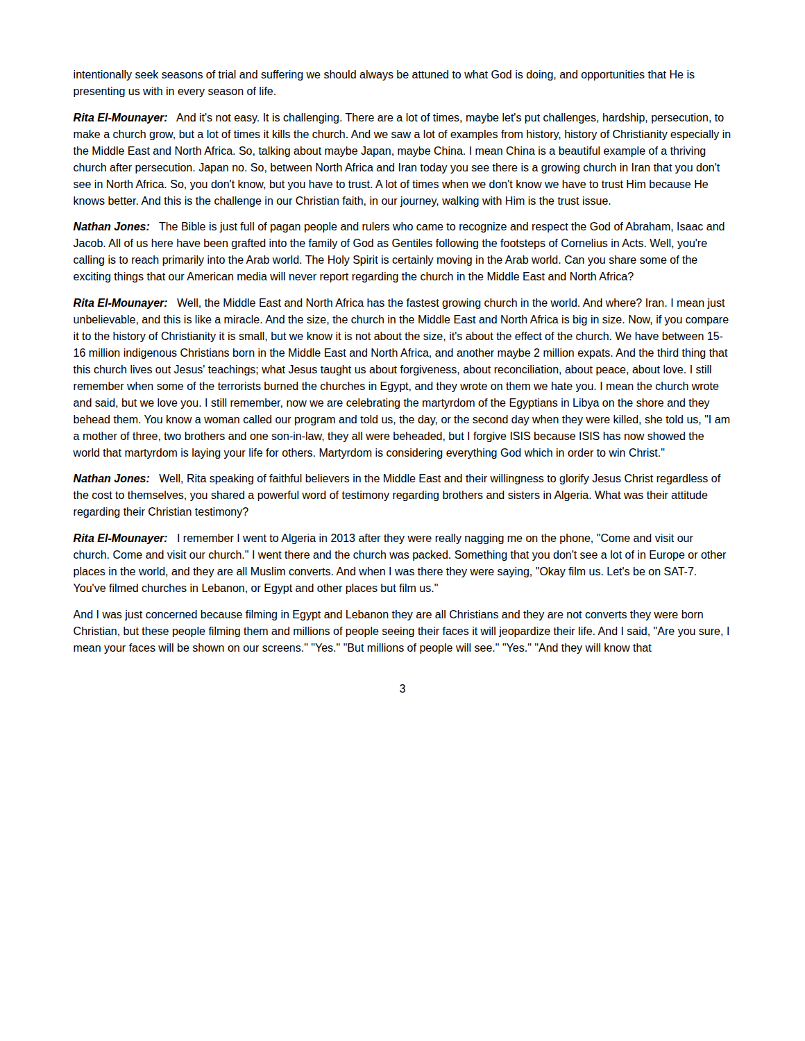intentionally seek seasons of trial and suffering we should always be attuned to what God is doing, and opportunities that He is presenting us with in every season of life.
Rita El-Mounayer: And it's not easy. It is challenging. There are a lot of times, maybe let's put challenges, hardship, persecution, to make a church grow, but a lot of times it kills the church. And we saw a lot of examples from history, history of Christianity especially in the Middle East and North Africa. So, talking about maybe Japan, maybe China. I mean China is a beautiful example of a thriving church after persecution. Japan no. So, between North Africa and Iran today you see there is a growing church in Iran that you don't see in North Africa. So, you don't know, but you have to trust. A lot of times when we don't know we have to trust Him because He knows better. And this is the challenge in our Christian faith, in our journey, walking with Him is the trust issue.
Nathan Jones: The Bible is just full of pagan people and rulers who came to recognize and respect the God of Abraham, Isaac and Jacob. All of us here have been grafted into the family of God as Gentiles following the footsteps of Cornelius in Acts. Well, you're calling is to reach primarily into the Arab world. The Holy Spirit is certainly moving in the Arab world. Can you share some of the exciting things that our American media will never report regarding the church in the Middle East and North Africa?
Rita El-Mounayer: Well, the Middle East and North Africa has the fastest growing church in the world. And where? Iran. I mean just unbelievable, and this is like a miracle. And the size, the church in the Middle East and North Africa is big in size. Now, if you compare it to the history of Christianity it is small, but we know it is not about the size, it's about the effect of the church. We have between 15-16 million indigenous Christians born in the Middle East and North Africa, and another maybe 2 million expats. And the third thing that this church lives out Jesus' teachings; what Jesus taught us about forgiveness, about reconciliation, about peace, about love. I still remember when some of the terrorists burned the churches in Egypt, and they wrote on them we hate you. I mean the church wrote and said, but we love you. I still remember, now we are celebrating the martyrdom of the Egyptians in Libya on the shore and they behead them. You know a woman called our program and told us, the day, or the second day when they were killed, she told us, "I am a mother of three, two brothers and one son-in-law, they all were beheaded, but I forgive ISIS because ISIS has now showed the world that martyrdom is laying your life for others. Martyrdom is considering everything God which in order to win Christ."
Nathan Jones: Well, Rita speaking of faithful believers in the Middle East and their willingness to glorify Jesus Christ regardless of the cost to themselves, you shared a powerful word of testimony regarding brothers and sisters in Algeria. What was their attitude regarding their Christian testimony?
Rita El-Mounayer: I remember I went to Algeria in 2013 after they were really nagging me on the phone, "Come and visit our church. Come and visit our church." I went there and the church was packed. Something that you don't see a lot of in Europe or other places in the world, and they are all Muslim converts. And when I was there they were saying, "Okay film us. Let's be on SAT-7. You've filmed churches in Lebanon, or Egypt and other places but film us."
And I was just concerned because filming in Egypt and Lebanon they are all Christians and they are not converts they were born Christian, but these people filming them and millions of people seeing their faces it will jeopardize their life. And I said, "Are you sure, I mean your faces will be shown on our screens." "Yes." "But millions of people will see." "Yes." "And they will know that
3